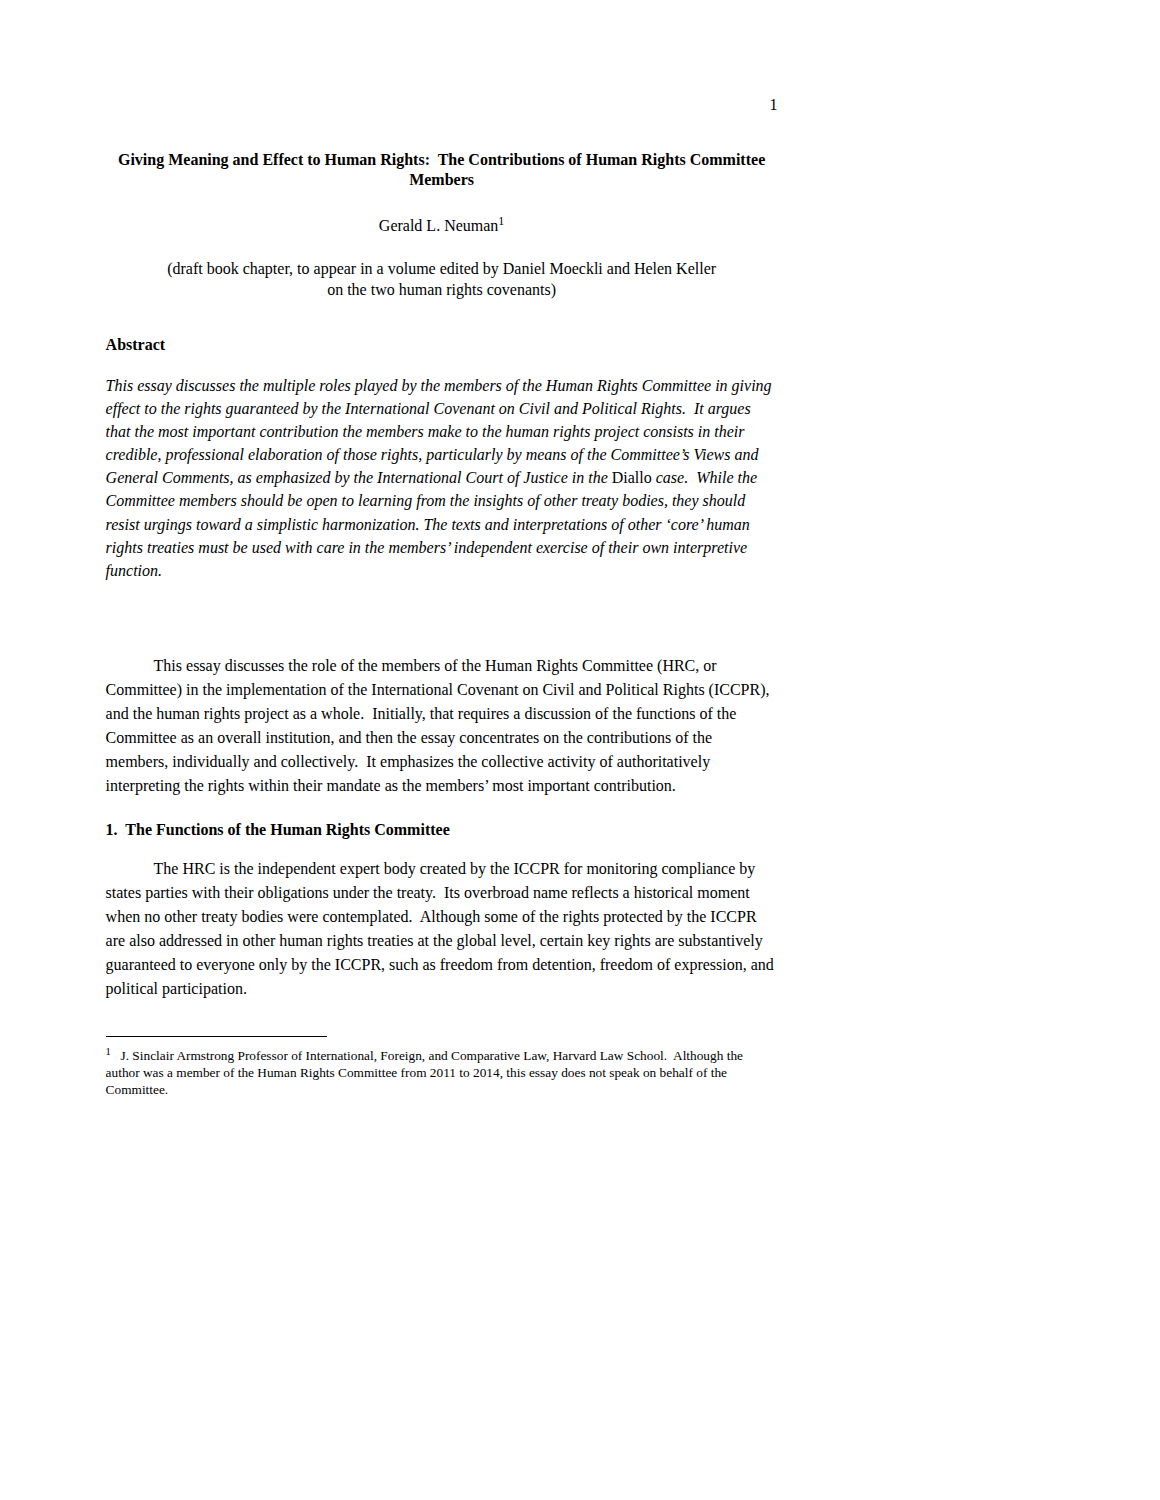1
Giving Meaning and Effect to Human Rights: The Contributions of Human Rights Committee Members
Gerald L. Neuman1
(draft book chapter, to appear in a volume edited by Daniel Moeckli and Helen Keller
on the two human rights covenants)
Abstract
This essay discusses the multiple roles played by the members of the Human Rights Committee in giving effect to the rights guaranteed by the International Covenant on Civil and Political Rights. It argues that the most important contribution the members make to the human rights project consists in their credible, professional elaboration of those rights, particularly by means of the Committee’s Views and General Comments, as emphasized by the International Court of Justice in the Diallo case. While the Committee members should be open to learning from the insights of other treaty bodies, they should resist urgings toward a simplistic harmonization. The texts and interpretations of other ‘core’ human rights treaties must be used with care in the members’ independent exercise of their own interpretive function.
This essay discusses the role of the members of the Human Rights Committee (HRC, or Committee) in the implementation of the International Covenant on Civil and Political Rights (ICCPR), and the human rights project as a whole. Initially, that requires a discussion of the functions of the Committee as an overall institution, and then the essay concentrates on the contributions of the members, individually and collectively. It emphasizes the collective activity of authoritatively interpreting the rights within their mandate as the members’ most important contribution.
1. The Functions of the Human Rights Committee
The HRC is the independent expert body created by the ICCPR for monitoring compliance by states parties with their obligations under the treaty. Its overbroad name reflects a historical moment when no other treaty bodies were contemplated. Although some of the rights protected by the ICCPR are also addressed in other human rights treaties at the global level, certain key rights are substantively guaranteed to everyone only by the ICCPR, such as freedom from detention, freedom of expression, and political participation.
1 J. Sinclair Armstrong Professor of International, Foreign, and Comparative Law, Harvard Law School. Although the author was a member of the Human Rights Committee from 2011 to 2014, this essay does not speak on behalf of the Committee.